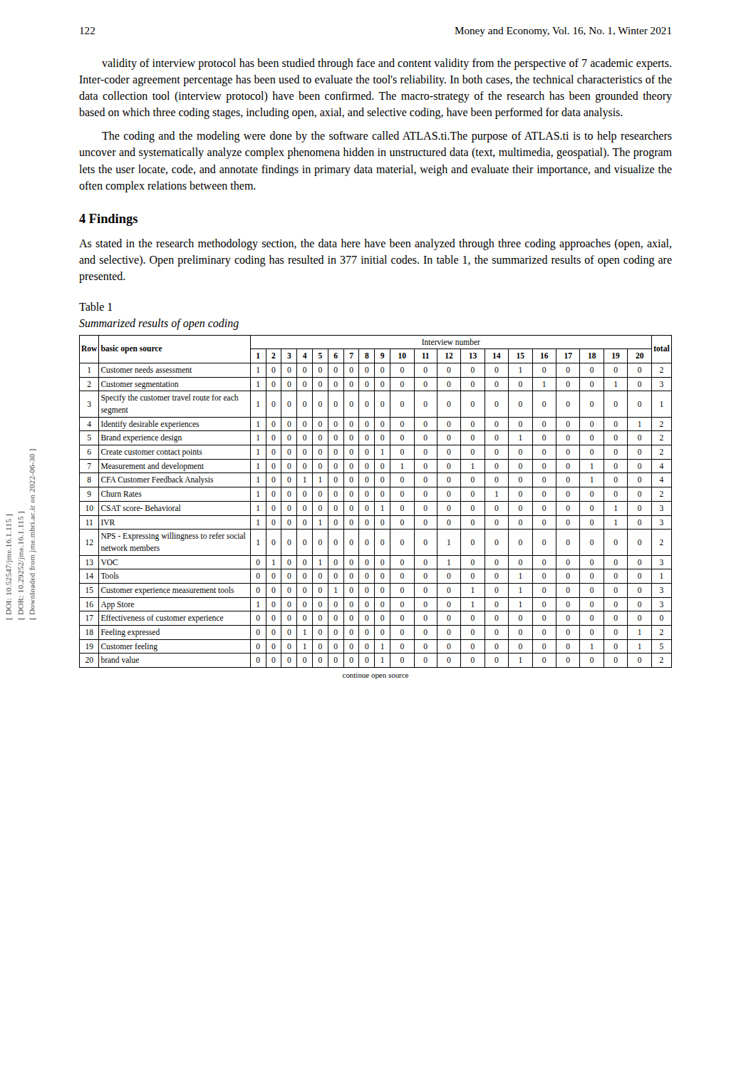[ DOI: 10.52547/jme.16.1.115 ] [ DOR: 10.29252/jme.16.1.115 ] [ Downloaded from jme.mbri.ac.ir on 2022-06-30 ]
122 Money and Economy, Vol. 16, No. 1, Winter 2021
validity of interview protocol has been studied through face and content validity from the perspective of 7 academic experts. Inter-coder agreement percentage has been used to evaluate the tool's reliability. In both cases, the technical characteristics of the data collection tool (interview protocol) have been confirmed. The macro-strategy of the research has been grounded theory based on which three coding stages, including open, axial, and selective coding, have been performed for data analysis.
The coding and the modeling were done by the software called ATLAS.ti.The purpose of ATLAS.ti is to help researchers uncover and systematically analyze complex phenomena hidden in unstructured data (text, multimedia, geospatial). The program lets the user locate, code, and annotate findings in primary data material, weigh and evaluate their importance, and visualize the often complex relations between them.
4 Findings
As stated in the research methodology section, the data here have been analyzed through three coding approaches (open, axial, and selective). Open preliminary coding has resulted in 377 initial codes. In table 1, the summarized results of open coding are presented.
Table 1 Summarized results of open coding
continue open source
| Row | basic open source | Interview number | total |
| --- | --- | --- | --- |
| 1 | 2 | 3 | 4 | 5 | 6 | 7 | 8 | 9 | 10 | 11 | 12 | 13 | 14 | 15 | 16 | 17 | 18 | 19 | 20 |
| 1 | Customer needs assessment | 1 | 0 | 0 | 0 | 0 | 0 | 0 | 0 | 0 | 0 | 0 | 0 | 0 | 0 | 1 | 0 | 0 | 0 | 0 | 0 | 2 |
| 2 | Customer segmentation | 1 | 0 | 0 | 0 | 0 | 0 | 0 | 0 | 0 | 0 | 0 | 0 | 0 | 0 | 0 | 1 | 0 | 0 | 1 | 0 | 3 |
| 3 | Specify the customer travel route for each segment | 1 | 0 | 0 | 0 | 0 | 0 | 0 | 0 | 0 | 0 | 0 | 0 | 0 | 0 | 0 | 0 | 0 | 0 | 0 | 0 | 1 |
| 4 | Identify desirable experiences | 1 | 0 | 0 | 0 | 0 | 0 | 0 | 0 | 0 | 0 | 0 | 0 | 0 | 0 | 0 | 0 | 0 | 0 | 0 | 1 | 2 |
| 5 | Brand experience design | 1 | 0 | 0 | 0 | 0 | 0 | 0 | 0 | 0 | 0 | 0 | 0 | 0 | 0 | 1 | 0 | 0 | 0 | 0 | 0 | 2 |
| 6 | Create customer contact points | 1 | 0 | 0 | 0 | 0 | 0 | 0 | 0 | 1 | 0 | 0 | 0 | 0 | 0 | 0 | 0 | 0 | 0 | 0 | 0 | 2 |
| 7 | Measurement and development | 1 | 0 | 0 | 0 | 0 | 0 | 0 | 0 | 0 | 1 | 0 | 0 | 1 | 0 | 0 | 0 | 0 | 1 | 0 | 0 | 4 |
| 8 | CFA Customer Feedback Analysis | 1 | 0 | 0 | 1 | 1 | 0 | 0 | 0 | 0 | 0 | 0 | 0 | 0 | 0 | 0 | 0 | 0 | 1 | 0 | 0 | 4 |
| 9 | Churn Rates | 1 | 0 | 0 | 0 | 0 | 0 | 0 | 0 | 0 | 0 | 0 | 0 | 0 | 1 | 0 | 0 | 0 | 0 | 0 | 0 | 2 |
| 10 | CSAT score- Behavioral | 1 | 0 | 0 | 0 | 0 | 0 | 0 | 0 | 1 | 0 | 0 | 0 | 0 | 0 | 0 | 0 | 0 | 0 | 1 | 0 | 3 |
| 11 | IVR | 1 | 0 | 0 | 0 | 1 | 0 | 0 | 0 | 0 | 0 | 0 | 0 | 0 | 0 | 0 | 0 | 0 | 0 | 1 | 0 | 3 |
| 12 | NPS - Expressing willingness to refer social network members | 1 | 0 | 0 | 0 | 0 | 0 | 0 | 0 | 0 | 0 | 0 | 1 | 0 | 0 | 0 | 0 | 0 | 0 | 0 | 0 | 2 |
| 13 | VOC | 0 | 1 | 0 | 0 | 1 | 0 | 0 | 0 | 0 | 0 | 0 | 1 | 0 | 0 | 0 | 0 | 0 | 0 | 0 | 0 | 3 |
| 14 | Tools | 0 | 0 | 0 | 0 | 0 | 0 | 0 | 0 | 0 | 0 | 0 | 0 | 0 | 0 | 1 | 0 | 0 | 0 | 0 | 0 | 1 |
| 15 | Customer experience measurement tools | 0 | 0 | 0 | 0 | 0 | 1 | 0 | 0 | 0 | 0 | 0 | 0 | 1 | 0 | 1 | 0 | 0 | 0 | 0 | 0 | 3 |
| 16 | App Store | 1 | 0 | 0 | 0 | 0 | 0 | 0 | 0 | 0 | 0 | 0 | 0 | 1 | 0 | 1 | 0 | 0 | 0 | 0 | 0 | 3 |
| 17 | Effectiveness of customer experience | 0 | 0 | 0 | 0 | 0 | 0 | 0 | 0 | 0 | 0 | 0 | 0 | 0 | 0 | 0 | 0 | 0 | 0 | 0 | 0 | 0 |
| 18 | Feeling expressed | 0 | 0 | 0 | 1 | 0 | 0 | 0 | 0 | 0 | 0 | 0 | 0 | 0 | 0 | 0 | 0 | 0 | 0 | 0 | 1 | 2 |
| 19 | Customer feeling | 0 | 0 | 0 | 1 | 0 | 0 | 0 | 0 | 1 | 0 | 0 | 0 | 0 | 0 | 0 | 0 | 0 | 1 | 0 | 1 | 5 |
| 20 | brand value | 0 | 0 | 0 | 0 | 0 | 0 | 0 | 0 | 1 | 0 | 0 | 0 | 0 | 0 | 1 | 0 | 0 | 0 | 0 | 0 | 2 |